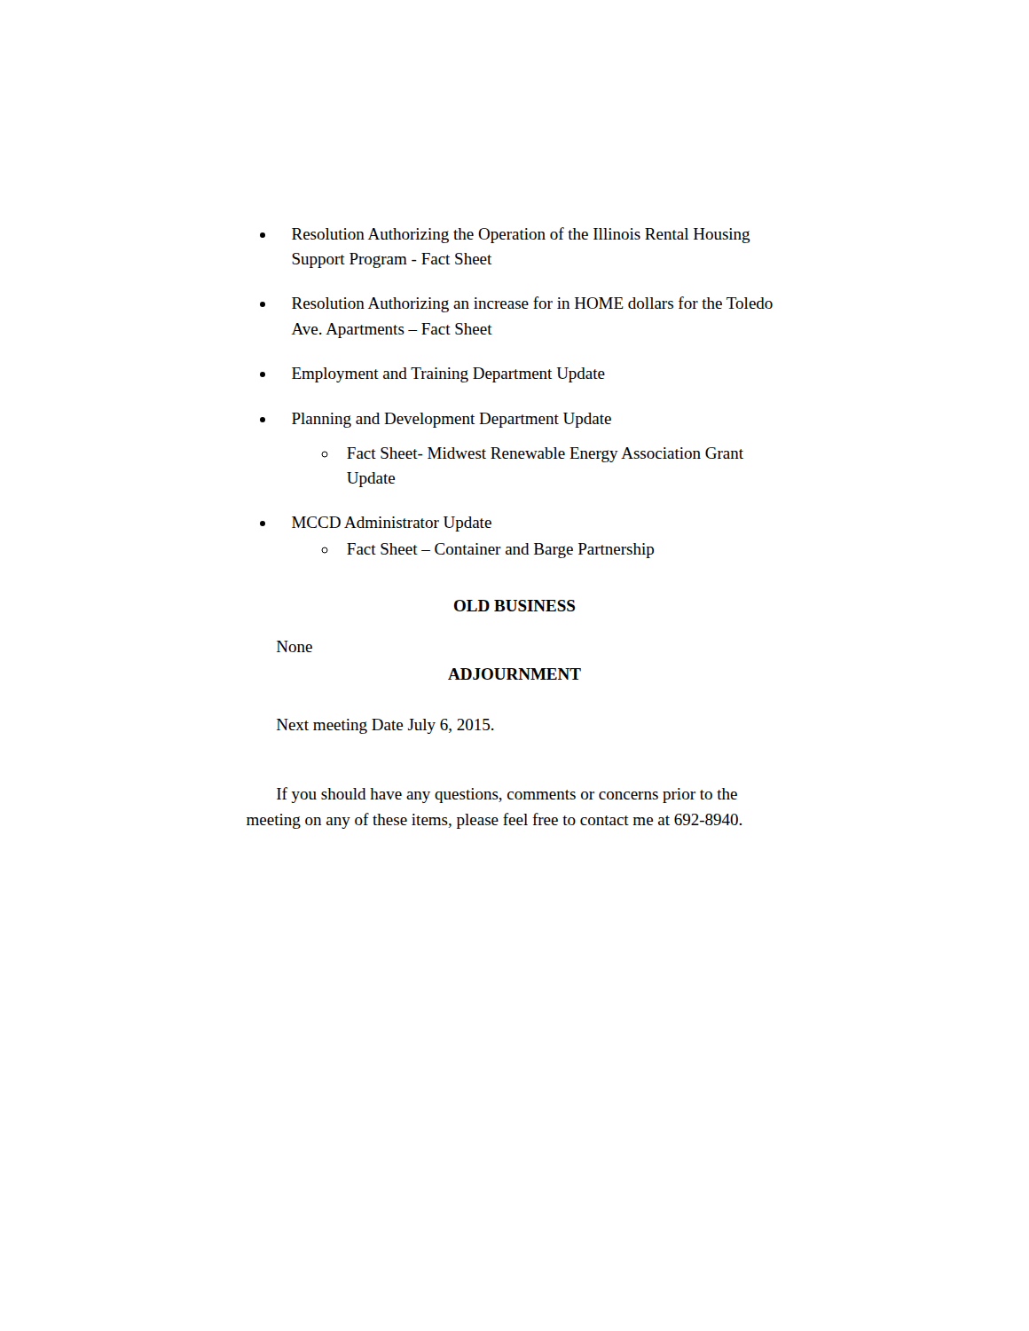Resolution Authorizing the Operation of the Illinois Rental Housing Support Program - Fact Sheet
Resolution Authorizing an increase for in HOME dollars for the Toledo Ave. Apartments – Fact Sheet
Employment and Training Department Update
Planning and Development Department Update
Fact Sheet- Midwest Renewable Energy Association Grant Update
MCCD Administrator Update
Fact Sheet – Container and Barge Partnership
OLD BUSINESS
None
ADJOURNMENT
Next meeting Date July 6, 2015.
If you should have any questions, comments or concerns prior to the meeting on any of these items, please feel free to contact me at 692-8940.